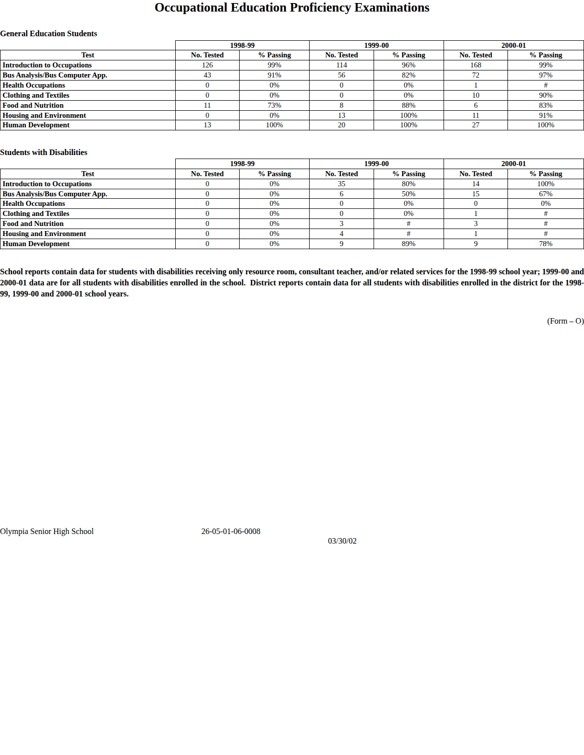Occupational Education Proficiency Examinations
General Education Students
| | 1998-99 | 1999-00 | 2000-01 |
| --- | --- | --- | --- |
| Test | No. Tested | % Passing | No. Tested | % Passing | No. Tested | % Passing |
| Introduction to Occupations | 126 | 99% | 114 | 96% | 168 | 99% |
| Bus Analysis/Bus Computer App. | 43 | 91% | 56 | 82% | 72 | 97% |
| Health Occupations | 0 | 0% | 0 | 0% | 1 | # |
| Clothing and Textiles | 0 | 0% | 0 | 0% | 10 | 90% |
| Food and Nutrition | 11 | 73% | 8 | 88% | 6 | 83% |
| Housing and Environment | 0 | 0% | 13 | 100% | 11 | 91% |
| Human Development | 13 | 100% | 20 | 100% | 27 | 100% |
Students with Disabilities
| | 1998-99 | 1999-00 | 2000-01 |
| --- | --- | --- | --- |
| Test | No. Tested | % Passing | No. Tested | % Passing | No. Tested | % Passing |
| Introduction to Occupations | 0 | 0% | 35 | 80% | 14 | 100% |
| Bus Analysis/Bus Computer App. | 0 | 0% | 6 | 50% | 15 | 67% |
| Health Occupations | 0 | 0% | 0 | 0% | 0 | 0% |
| Clothing and Textiles | 0 | 0% | 0 | 0% | 1 | # |
| Food and Nutrition | 0 | 0% | 3 | # | 3 | # |
| Housing and Environment | 0 | 0% | 4 | # | 1 | # |
| Human Development | 0 | 0% | 9 | 89% | 9 | 78% |
School reports contain data for students with disabilities receiving only resource room, consultant teacher, and/or related services for the 1998-99 school year; 1999-00 and 2000-01 data are for all students with disabilities enrolled in the school. District reports contain data for all students with disabilities enrolled in the district for the 1998-99, 1999-00 and 2000-01 school years.
(Form – O)
Olympia Senior High School 26-05-01-06-0008
03/30/02